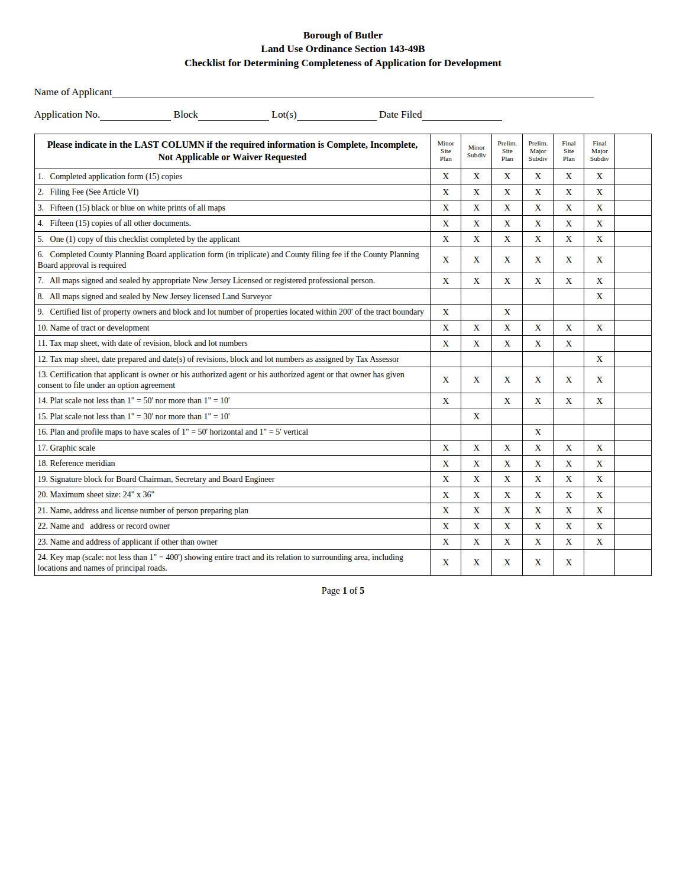Borough of Butler
Land Use Ordinance Section 143-49B
Checklist for Determining Completeness of Application for Development
Name of Applicant
Application No. Block Lot(s) Date Filed
| Please indicate in the LAST COLUMN if the required information is C omplete, I ncomplete, N ot A pplicable or W aiver R equested | Minor Site Plan | Minor Subdiv | Prelim. Site Plan | Prelim. Major Subdiv | Final Site Plan | Final Major Subdiv | |
| --- | --- | --- | --- | --- | --- | --- | --- |
| 1. Completed application form (15) copies | X | X | X | X | X | X | |
| 2. Filing Fee (See Article VI) | X | X | X | X | X | X | |
| 3. Fifteen (15) black or blue on white prints of all maps | X | X | X | X | X | X | |
| 4. Fifteen (15) copies of all other documents. | X | X | X | X | X | X | |
| 5. One (1) copy of this checklist completed by the applicant | X | X | X | X | X | X | |
| 6. Completed County Planning Board application form (in triplicate) and County filing fee if the County Planning Board approval is required | X | X | X | X | X | X | |
| 7. All maps signed and sealed by appropriate New Jersey Licensed or registered professional person. | X | X | X | X | X | X | |
| 8. All maps signed and sealed by New Jersey licensed Land Surveyor | | | | | | X | |
| 9. Certified list of property owners and block and lot number of properties located within 200' of the tract boundary | X | | X | | | | |
| 10. Name of tract or development | X | X | X | X | X | X | |
| 11. Tax map sheet, with date of revision, block and lot numbers | X | X | X | X | X | | |
| 12. Tax map sheet, date prepared and date(s) of revisions, block and lot numbers as assigned by Tax Assessor | | | | | | X | |
| 13. Certification that applicant is owner or his authorized agent or his authorized agent or that owner has given consent to file under an option agreement | X | X | X | X | X | X | |
| 14. Plat scale not less than 1" = 50' nor more than 1" = 10' | X | | X | X | X | X | |
| 15. Plat scale not less than 1" = 30' nor more than 1" = 10' | | X | | | | | |
| 16. Plan and profile maps to have scales of 1" = 50' horizontal and 1" = 5' vertical | | | | X | | | |
| 17. Graphic scale | X | X | X | X | X | X | |
| 18. Reference meridian | X | X | X | X | X | X | |
| 19. Signature block for Board Chairman, Secretary and Board Engineer | X | X | X | X | X | X | |
| 20. Maximum sheet size: 24" x 36" | X | X | X | X | X | X | |
| 21. Name, address and license number of person preparing plan | X | X | X | X | X | X | |
| 22. Name and address or record owner | X | X | X | X | X | X | |
| 23. Name and address of applicant if other than owner | X | X | X | X | X | X | |
| 24. Key map (scale: not less than 1" = 400') showing entire tract and its relation to surrounding area, including locations and names of principal roads. | X | X | X | X | X | | |
Page 1 of 5